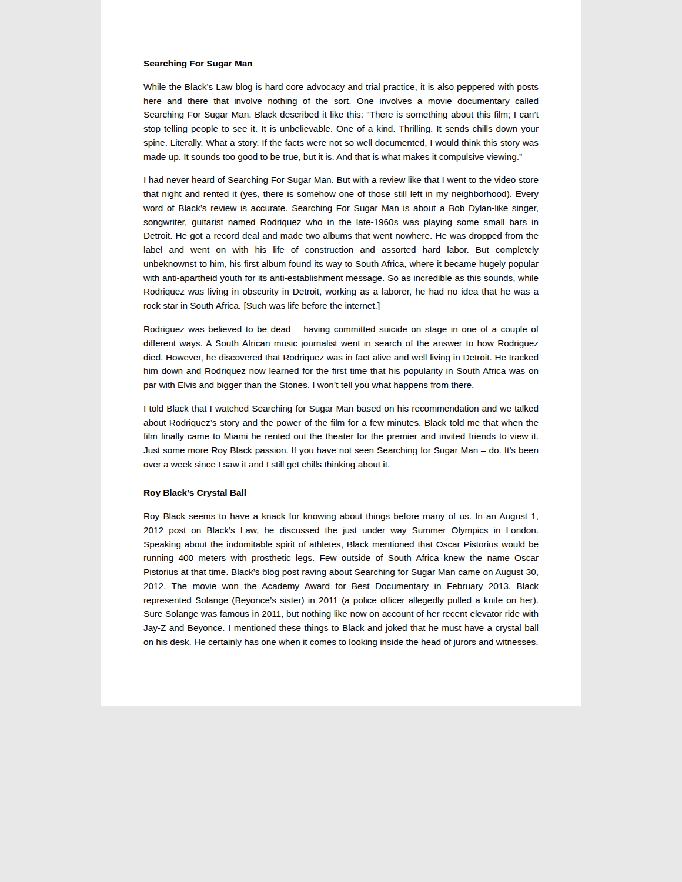Searching For Sugar Man
While the Black’s Law blog is hard core advocacy and trial practice, it is also peppered with posts here and there that involve nothing of the sort. One involves a movie documentary called Searching For Sugar Man. Black described it like this: “There is something about this film; I can’t stop telling people to see it. It is unbelievable. One of a kind. Thrilling. It sends chills down your spine. Literally. What a story. If the facts were not so well documented, I would think this story was made up. It sounds too good to be true, but it is. And that is what makes it compulsive viewing.”
I had never heard of Searching For Sugar Man. But with a review like that I went to the video store that night and rented it (yes, there is somehow one of those still left in my neighborhood). Every word of Black’s review is accurate. Searching For Sugar Man is about a Bob Dylan-like singer, songwriter, guitarist named Rodriquez who in the late-1960s was playing some small bars in Detroit. He got a record deal and made two albums that went nowhere. He was dropped from the label and went on with his life of construction and assorted hard labor. But completely unbeknownst to him, his first album found its way to South Africa, where it became hugely popular with anti-apartheid youth for its anti-establishment message. So as incredible as this sounds, while Rodriquez was living in obscurity in Detroit, working as a laborer, he had no idea that he was a rock star in South Africa. [Such was life before the internet.]
Rodriguez was believed to be dead – having committed suicide on stage in one of a couple of different ways. A South African music journalist went in search of the answer to how Rodriguez died. However, he discovered that Rodriquez was in fact alive and well living in Detroit. He tracked him down and Rodriquez now learned for the first time that his popularity in South Africa was on par with Elvis and bigger than the Stones. I won’t tell you what happens from there.
I told Black that I watched Searching for Sugar Man based on his recommendation and we talked about Rodriquez’s story and the power of the film for a few minutes. Black told me that when the film finally came to Miami he rented out the theater for the premier and invited friends to view it. Just some more Roy Black passion. If you have not seen Searching for Sugar Man – do. It’s been over a week since I saw it and I still get chills thinking about it.
Roy Black’s Crystal Ball
Roy Black seems to have a knack for knowing about things before many of us. In an August 1, 2012 post on Black’s Law, he discussed the just under way Summer Olympics in London. Speaking about the indomitable spirit of athletes, Black mentioned that Oscar Pistorius would be running 400 meters with prosthetic legs. Few outside of South Africa knew the name Oscar Pistorius at that time. Black’s blog post raving about Searching for Sugar Man came on August 30, 2012. The movie won the Academy Award for Best Documentary in February 2013. Black represented Solange (Beyonce’s sister) in 2011 (a police officer allegedly pulled a knife on her). Sure Solange was famous in 2011, but nothing like now on account of her recent elevator ride with Jay-Z and Beyonce. I mentioned these things to Black and joked that he must have a crystal ball on his desk. He certainly has one when it comes to looking inside the head of jurors and witnesses.